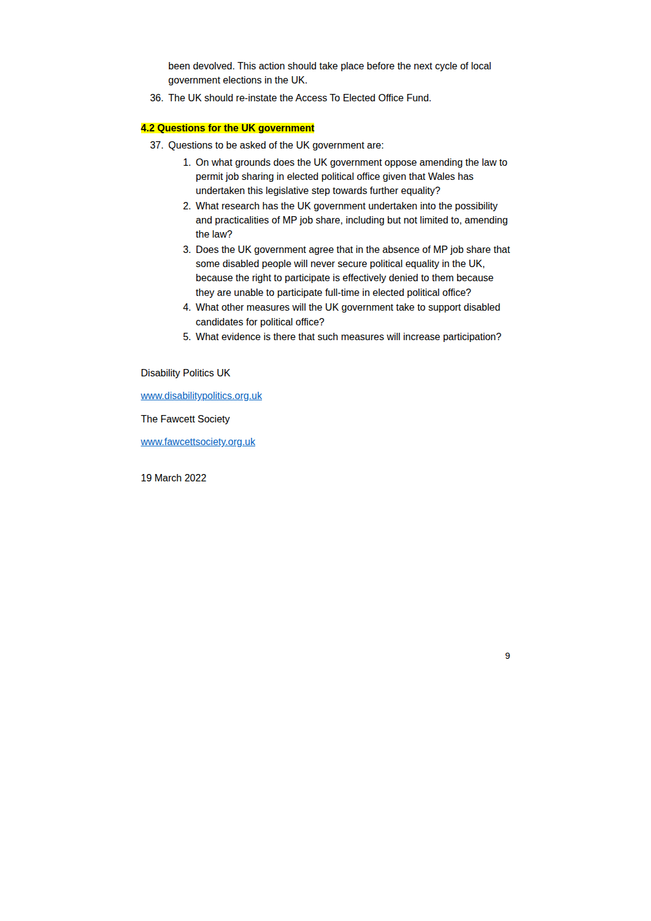been devolved. This action should take place before the next cycle of local government elections in the UK.
The UK should re-instate the Access To Elected Office Fund.
4.2 Questions for the UK government
Questions to be asked of the UK government are:
On what grounds does the UK government oppose amending the law to permit job sharing in elected political office given that Wales has undertaken this legislative step towards further equality?
What research has the UK government undertaken into the possibility and practicalities of MP job share, including but not limited to, amending the law?
Does the UK government agree that in the absence of MP job share that some disabled people will never secure political equality in the UK, because the right to participate is effectively denied to them because they are unable to participate full-time in elected political office?
What other measures will the UK government take to support disabled candidates for political office?
What evidence is there that such measures will increase participation?
Disability Politics UK
www.disabilitypolitics.org.uk
The Fawcett Society
www.fawcettsociety.org.uk
19 March 2022
9